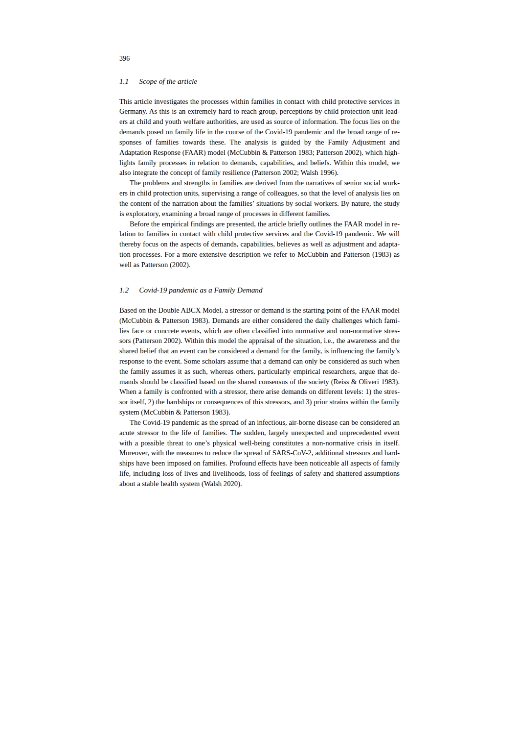396
1.1 Scope of the article
This article investigates the processes within families in contact with child protective services in Germany. As this is an extremely hard to reach group, perceptions by child protection unit leaders at child and youth welfare authorities, are used as source of information. The focus lies on the demands posed on family life in the course of the Covid-19 pandemic and the broad range of responses of families towards these. The analysis is guided by the Family Adjustment and Adaptation Response (FAAR) model (McCubbin & Patterson 1983; Patterson 2002), which highlights family processes in relation to demands, capabilities, and beliefs. Within this model, we also integrate the concept of family resilience (Patterson 2002; Walsh 1996).
The problems and strengths in families are derived from the narratives of senior social workers in child protection units, supervising a range of colleagues, so that the level of analysis lies on the content of the narration about the families’ situations by social workers. By nature, the study is exploratory, examining a broad range of processes in different families.
Before the empirical findings are presented, the article briefly outlines the FAAR model in relation to families in contact with child protective services and the Covid-19 pandemic. We will thereby focus on the aspects of demands, capabilities, believes as well as adjustment and adaptation processes. For a more extensive description we refer to McCubbin and Patterson (1983) as well as Patterson (2002).
1.2 Covid-19 pandemic as a Family Demand
Based on the Double ABCX Model, a stressor or demand is the starting point of the FAAR model (McCubbin & Patterson 1983). Demands are either considered the daily challenges which families face or concrete events, which are often classified into normative and non-normative stressors (Patterson 2002). Within this model the appraisal of the situation, i.e., the awareness and the shared belief that an event can be considered a demand for the family, is influencing the family’s response to the event. Some scholars assume that a demand can only be considered as such when the family assumes it as such, whereas others, particularly empirical researchers, argue that demands should be classified based on the shared consensus of the society (Reiss & Oliveri 1983). When a family is confronted with a stressor, there arise demands on different levels: 1) the stressor itself, 2) the hardships or consequences of this stressors, and 3) prior strains within the family system (McCubbin & Patterson 1983).
The Covid-19 pandemic as the spread of an infectious, air-borne disease can be considered an acute stressor to the life of families. The sudden, largely unexpected and unprecedented event with a possible threat to one’s physical well-being constitutes a non-normative crisis in itself. Moreover, with the measures to reduce the spread of SARS-CoV-2, additional stressors and hardships have been imposed on families. Profound effects have been noticeable all aspects of family life, including loss of lives and livelihoods, loss of feelings of safety and shattered assumptions about a stable health system (Walsh 2020).